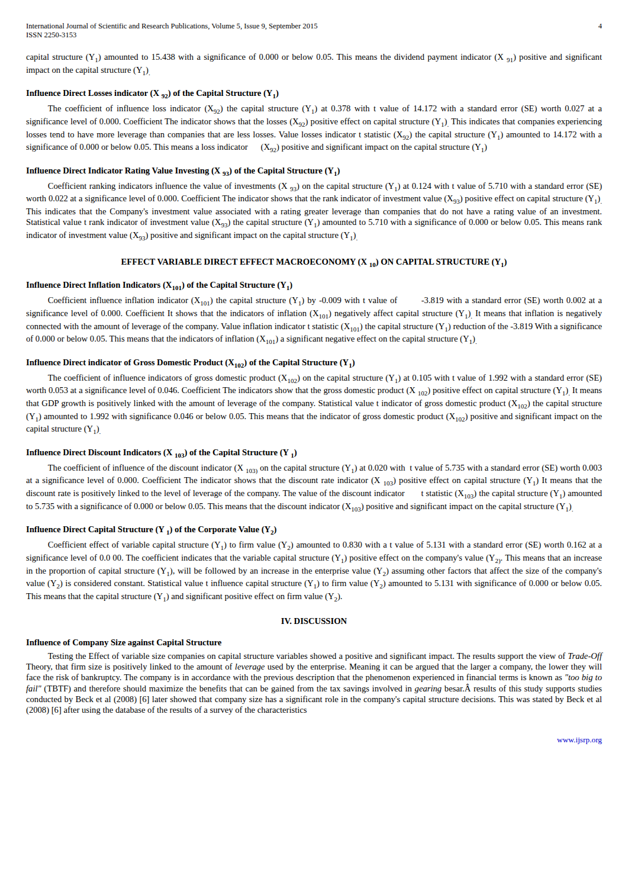International Journal of Scientific and Research Publications, Volume 5, Issue 9, September 2015
ISSN 2250-3153
4
capital structure (Y1) amounted to 15.438 with a significance of 0.000 or below 0.05. This means the dividend payment indicator (X 91) positive and significant impact on the capital structure (Y1).
Influence Direct Losses indicator (X 92) of the Capital Structure (Y1)
The coefficient of influence loss indicator (X92) the capital structure (Y1) at 0.378 with t value of 14.172 with a standard error (SE) worth 0.027 at a significance level of 0.000. Coefficient The indicator shows that the losses (X92) positive effect on capital structure (Y1). This indicates that companies experiencing losses tend to have more leverage than companies that are less losses. Value losses indicator t statistic (X92) the capital structure (Y1) amounted to 14.172 with a significance of 0.000 or below 0.05. This means a loss indicator (X92) positive and significant impact on the capital structure (Y1)
Influence Direct Indicator Rating Value Investing (X 93) of the Capital Structure (Y1)
Coefficient ranking indicators influence the value of investments (X 93) on the capital structure (Y1) at 0.124 with t value of 5.710 with a standard error (SE) worth 0.022 at a significance level of 0.000. Coefficient The indicator shows that the rank indicator of investment value (X93) positive effect on capital structure (Y1). This indicates that the Company's investment value associated with a rating greater leverage than companies that do not have a rating value of an investment. Statistical value t rank indicator of investment value (X93) the capital structure (Y1) amounted to 5.710 with a significance of 0.000 or below 0.05. This means rank indicator of investment value (X93) positive and significant impact on the capital structure (Y1).
EFFECT VARIABLE DIRECT EFFECT MACROECONOMY (X 10) ON CAPITAL STRUCTURE (Y1)
Influence Direct Inflation Indicators (X101) of the Capital Structure (Y1)
Coefficient influence inflation indicator (X101) the capital structure (Y1) by -0.009 with t value of -3.819 with a standard error (SE) worth 0.002 at a significance level of 0.000. Coefficient It shows that the indicators of inflation (X101) negatively affect capital structure (Y1). It means that inflation is negatively connected with the amount of leverage of the company. Value inflation indicator t statistic (X101) the capital structure (Y1) reduction of the -3.819 With a significance of 0.000 or below 0.05. This means that the indicators of inflation (X101) a significant negative effect on the capital structure (Y1).
Influence Direct indicator of Gross Domestic Product (X102) of the Capital Structure (Y1)
The coefficient of influence indicators of gross domestic product (X102) on the capital structure (Y1) at 0.105 with t value of 1.992 with a standard error (SE) worth 0.053 at a significance level of 0.046. Coefficient The indicators show that the gross domestic product (X 102) positive effect on capital structure (Y1). It means that GDP growth is positively linked with the amount of leverage of the company. Statistical value t indicator of gross domestic product (X102) the capital structure (Y1) amounted to 1.992 with significance 0.046 or below 0.05. This means that the indicator of gross domestic product (X102) positive and significant impact on the capital structure (Y1).
Influence Direct Discount Indicators (X 103) of the Capital Structure (Y 1)
The coefficient of influence of the discount indicator (X 103) on the capital structure (Y1) at 0.020 with t value of 5.735 with a standard error (SE) worth 0.003 at a significance level of 0.000. Coefficient The indicator shows that the discount rate indicator (X 103) positive effect on capital structure (Y1) It means that the discount rate is positively linked to the level of leverage of the company. The value of the discount indicator t statistic (X103) the capital structure (Y1) amounted to 5.735 with a significance of 0.000 or below 0.05. This means that the discount indicator (X103) positive and significant impact on the capital structure (Y1).
Influence Direct Capital Structure (Y 1) of the Corporate Value (Y2)
Coefficient effect of variable capital structure (Y1) to firm value (Y2) amounted to 0.830 with a t value of 5.131 with a standard error (SE) worth 0.162 at a significance level of 0.0 00. The coefficient indicates that the variable capital structure (Y1) positive effect on the company's value (Y2). This means that an increase in the proportion of capital structure (Y1), will be followed by an increase in the enterprise value (Y2) assuming other factors that affect the size of the company's value (Y2) is considered constant. Statistical value t influence capital structure (Y1) to firm value (Y2) amounted to 5.131 with significance of 0.000 or below 0.05. This means that the capital structure (Y1) and significant positive effect on firm value (Y2).
IV. DISCUSSION
Influence of Company Size against Capital Structure
Testing the Effect of variable size companies on capital structure variables showed a positive and significant impact. The results support the view of Trade-Off Theory, that firm size is positively linked to the amount of leverage used by the enterprise. Meaning it can be argued that the larger a company, the lower they will face the risk of bankruptcy. The company is in accordance with the previous description that the phenomenon experienced in financial terms is known as "too big to fail" (TBTF) and therefore should maximize the benefits that can be gained from the tax savings involved in gearing besar.Â results of this study supports studies conducted by Beck et al (2008) [6] later showed that company size has a significant role in the company's capital structure decisions. This was stated by Beck et al (2008) [6] after using the database of the results of a survey of the characteristics
www.ijsrp.org